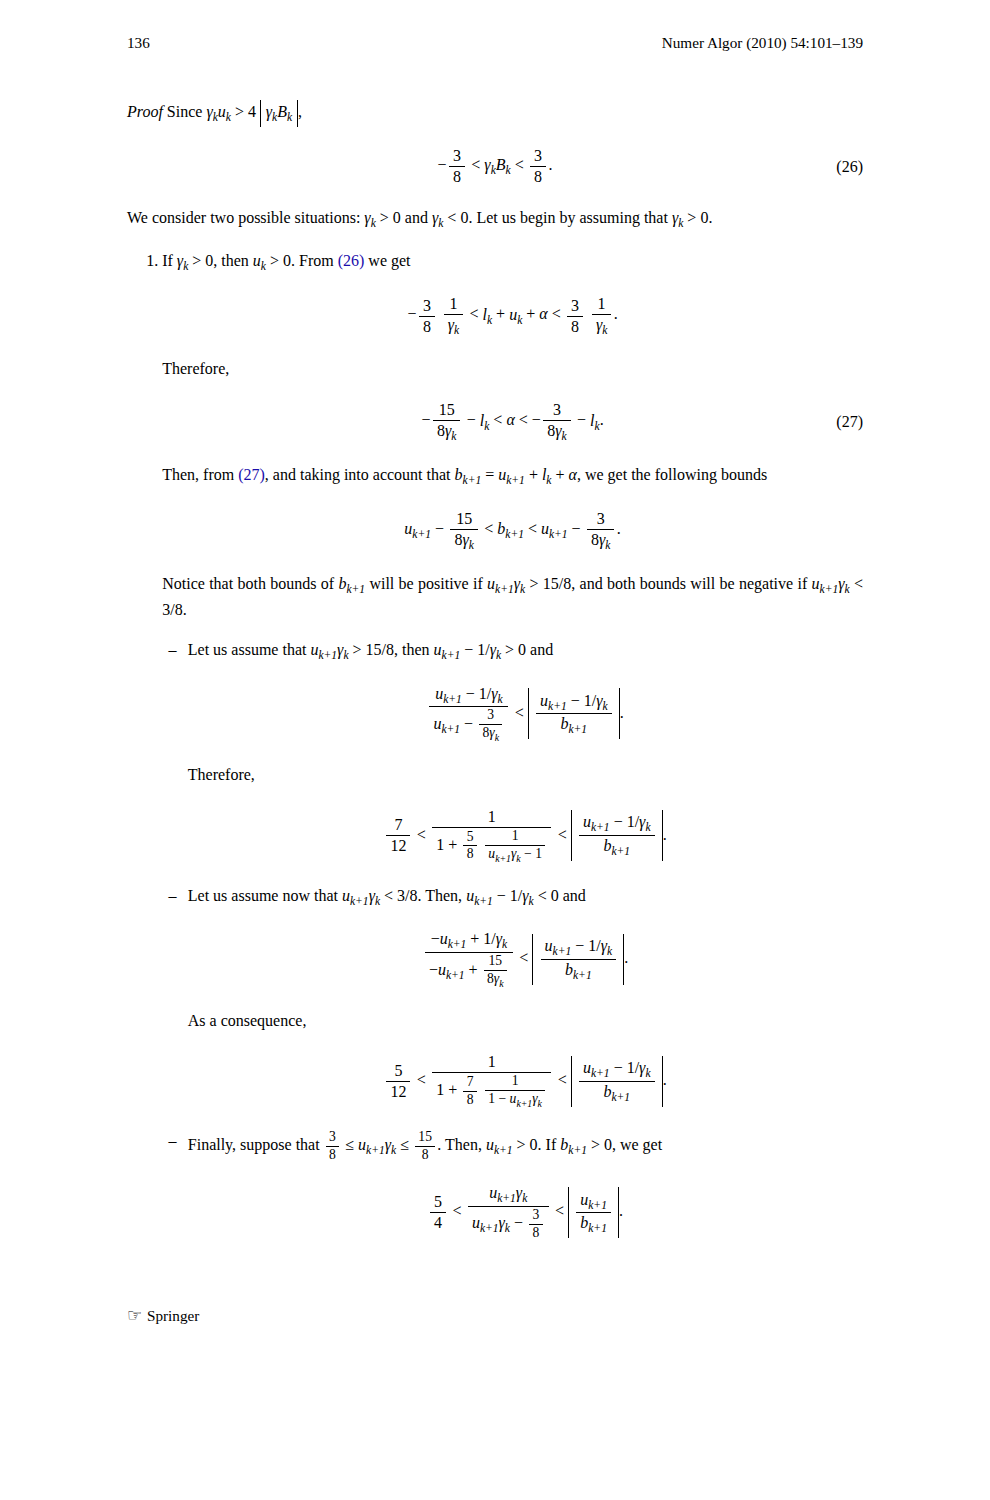136 Numer Algor (2010) 54:101–139
Proof Since γkuk > 4 γkBk,
−38 < γkBk < 38. (26)
We consider two possible situations: γk > 0 and γk < 0. Let us begin by assuming that γk > 0.
If γk > 0, then uk > 0. From (26) we get
−38 1 γk < lk + uk + α < 38 1 γk.
Therefore,
−158γk − lk < α < −38γk − lk. (27)
Then, from (27), and taking into account that bk+1 = uk+1 + lk + α, we get the following bounds
uk+1 − 158γk < bk+1 < uk+1 − 38γk.
Notice that both bounds of bk+1 will be positive if uk+1γk > 15/8, and both bounds will be negative if uk+1γk < 3/8.
Let us assume that uk+1γk > 15/8, then uk+1 − 1/γk > 0 and
uk+1 − 1/γk uk+1 − 38γk < uk+1 − 1/γk bk+1.
Therefore,
712 < 11 + 58 1 uk+1γk − 1 < uk+1 − 1/γk bk+1.
Let us assume now that uk+1γk < 3/8. Then, uk+1 − 1/γk < 0 and
−uk+1 + 1/γk−uk+1 + 158γk < uk+1 − 1/γk bk+1.
As a consequence,
512 < 11 + 78 11 − uk+1γk < uk+1 − 1/γk bk+1.
Finally, suppose that 38 ≤ uk+1γk ≤ 158. Then, uk+1 > 0. If bk+1 > 0, we get
54 < uk+1γk uk+1γk − 38 < uk+1 bk+1.
☞Springer